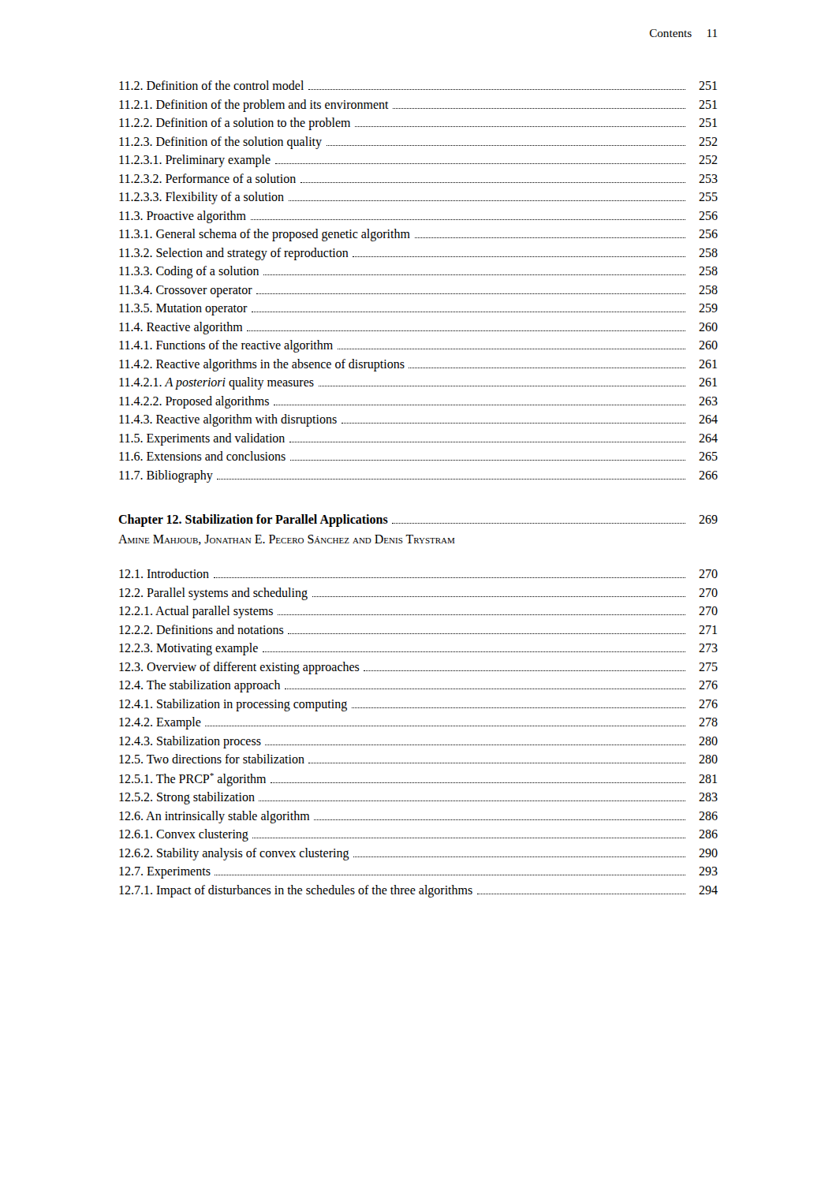Contents 11
11.2. Definition of the control model 251
11.2.1. Definition of the problem and its environment 251
11.2.2. Definition of a solution to the problem 251
11.2.3. Definition of the solution quality 252
11.2.3.1. Preliminary example 252
11.2.3.2. Performance of a solution 253
11.2.3.3. Flexibility of a solution 255
11.3. Proactive algorithm 256
11.3.1. General schema of the proposed genetic algorithm 256
11.3.2. Selection and strategy of reproduction 258
11.3.3. Coding of a solution 258
11.3.4. Crossover operator 258
11.3.5. Mutation operator 259
11.4. Reactive algorithm 260
11.4.1. Functions of the reactive algorithm 260
11.4.2. Reactive algorithms in the absence of disruptions 261
11.4.2.1. A posteriori quality measures 261
11.4.2.2. Proposed algorithms 263
11.4.3. Reactive algorithm with disruptions 264
11.5. Experiments and validation 264
11.6. Extensions and conclusions 265
11.7. Bibliography 266
Chapter 12. Stabilization for Parallel Applications 269
Amine Mahjoub, Jonathan E. Pecero Sánchez and Denis Trystram
12.1. Introduction 270
12.2. Parallel systems and scheduling 270
12.2.1. Actual parallel systems 270
12.2.2. Definitions and notations 271
12.2.3. Motivating example 273
12.3. Overview of different existing approaches 275
12.4. The stabilization approach 276
12.4.1. Stabilization in processing computing 276
12.4.2. Example 278
12.4.3. Stabilization process 280
12.5. Two directions for stabilization 280
12.5.1. The PRCP* algorithm 281
12.5.2. Strong stabilization 283
12.6. An intrinsically stable algorithm 286
12.6.1. Convex clustering 286
12.6.2. Stability analysis of convex clustering 290
12.7. Experiments 293
12.7.1. Impact of disturbances in the schedules of the three algorithms 294